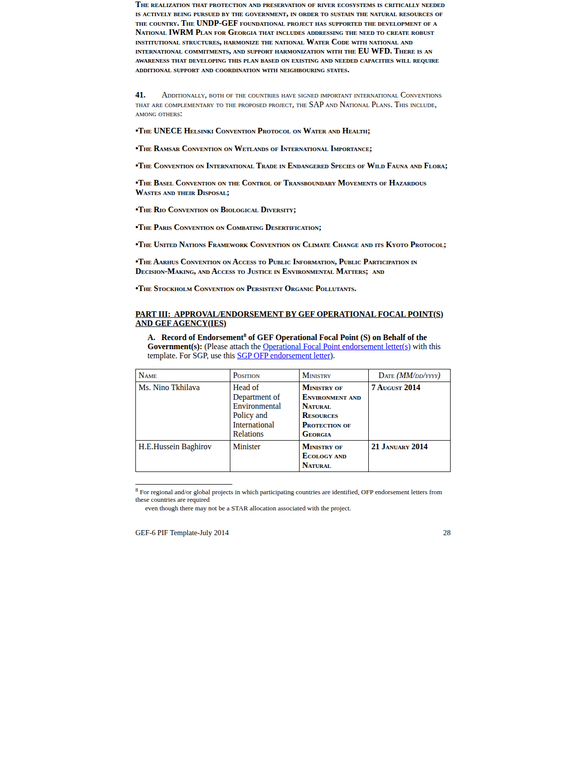The realization that protection and preservation of river ecosystems is critically needed is actively being pursued by the government, in order to sustain the natural resources of the country. The UNDP-GEF foundational project has supported the development of a National IWRM Plan for Georgia that includes addressing the need to create robust institutional structures, harmonize the national Water Code with national and international commitments, and support harmonization with the EU WFD. There is an awareness that developing this plan based on existing and needed capacities will require additional support and coordination with neighbouring states.
41. Additionally, both of the countries have signed important international Conventions that are complementary to the proposed project, the SAP and National Plans. This include, among others:
•The UNECE Helsinki Convention Protocol on Water and Health;
•The Ramsar Convention on Wetlands of International Importance;
•The Convention on International Trade in Endangered Species of Wild Fauna and Flora;
•The Basel Convention on the Control of Transboundary Movements of Hazardous Wastes and their Disposal;
•The Rio Convention on Biological Diversity;
•The Paris Convention on Combating Desertification;
•The United Nations Framework Convention on Climate Change and its Kyoto Protocol;
•The Aarhus Convention on Access to Public Information, Public Participation in Decision-Making, and Access to Justice in Environmental Matters; and
•The Stockholm Convention on Persistent Organic Pollutants.
PART III: APPROVAL/ENDORSEMENT BY GEF OPERATIONAL FOCAL POINT(S) AND GEF AGENCY(IES)
A. Record of Endorsement8 of GEF Operational Focal Point (S) on Behalf of the Government(s): (Please attach the Operational Focal Point endorsement letter(s) with this template. For SGP, use this SGP OFP endorsement letter).
| Name | Position | Ministry | Date (MM/dd/yyyy) |
| --- | --- | --- | --- |
| Ms. Nino Tkhilava | Head of Department of Environmental Policy and International Relations | Ministry of Environment and Natural Resources Protection of Georgia | 7 August 2014 |
| H.E.Hussein Baghirov | Minister | Ministry of Ecology and Natural | 21 January 2014 |
8 For regional and/or global projects in which participating countries are identified, OFP endorsement letters from these countries are required
even though there may not be a STAR allocation associated with the project.
GEF-6 PIF Template-July 2014 28